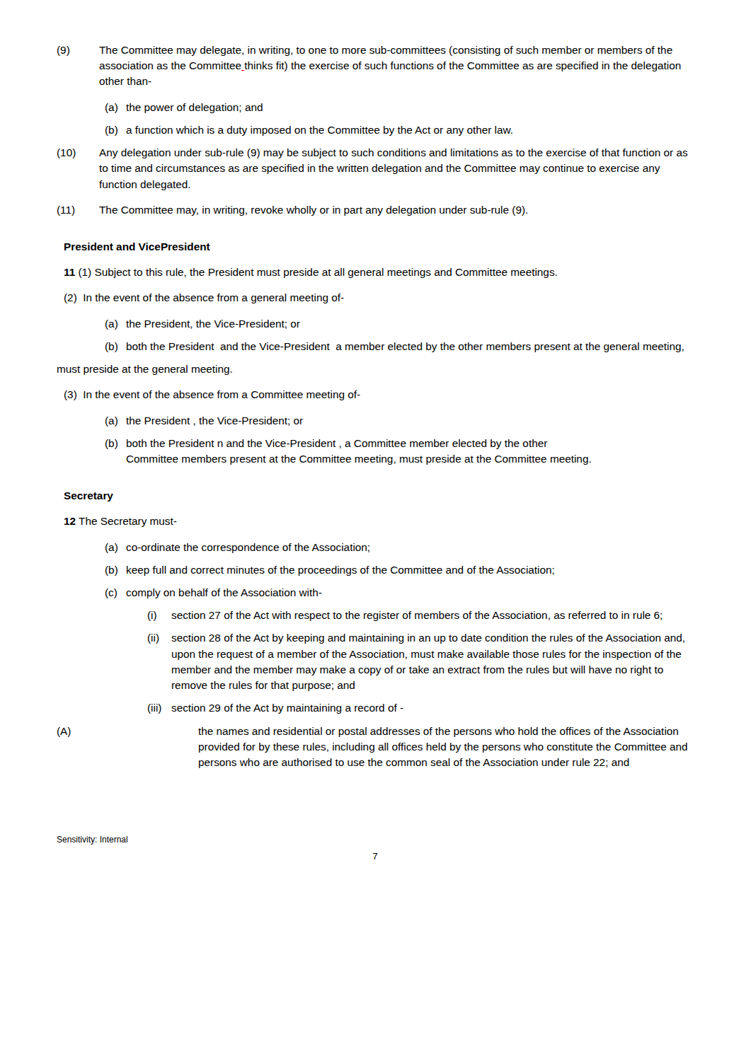(9)
The Committee may delegate, in writing, to one to more sub-committees (consisting of such member or members of the association as the Committee thinks fit) the exercise of such functions of the Committee as are specified in the delegation other than-
(a)
the power of delegation; and
(b)
a function which is a duty imposed on the Committee by the Act or any other law.
(10)
Any delegation under sub-rule (9) may be subject to such conditions and limitations as to the exercise of that function or as to time and circumstances as are specified in the written delegation and the Committee may continue to exercise any function delegated.
(11)
The Committee may, in writing, revoke wholly or in part any delegation under sub-rule (9).
President and VicePresident
11 (1) Subject to this rule, the President must preside at all general meetings and Committee meetings.
(2) In the event of the absence from a general meeting of-
(a)
the President, the Vice-President; or
(b)
both the President and the Vice-President a member elected by the other members present at the general meeting,
must preside at the general meeting.
(3) In the event of the absence from a Committee meeting of-
(a)
the President , the Vice-President; or
(b)
both the President n and the Vice-President , a Committee member elected by the other
Committee members present at the Committee meeting, must preside at the Committee meeting.
Secretary
12 The Secretary must-
(a)
co-ordinate the correspondence of the Association;
(b)
keep full and correct minutes of the proceedings of the Committee and of the Association;
(c)
comply on behalf of the Association with-
(i)
section 27 of the Act with respect to the register of members of the Association, as referred to in rule 6;
(ii)
section 28 of the Act by keeping and maintaining in an up to date condition the rules of the Association and, upon the request of a member of the Association, must make available those rules for the inspection of the member and the member may make a copy of or take an extract from the rules but will have no right to remove the rules for that purpose; and
(iii)
section 29 of the Act by maintaining a record of -
(A)
the names and residential or postal addresses of the persons who hold the offices of the Association provided for by these rules, including all offices held by the persons who constitute the Committee and persons who are authorised to use the common seal of the Association under rule 22; and
Sensitivity: Internal
7